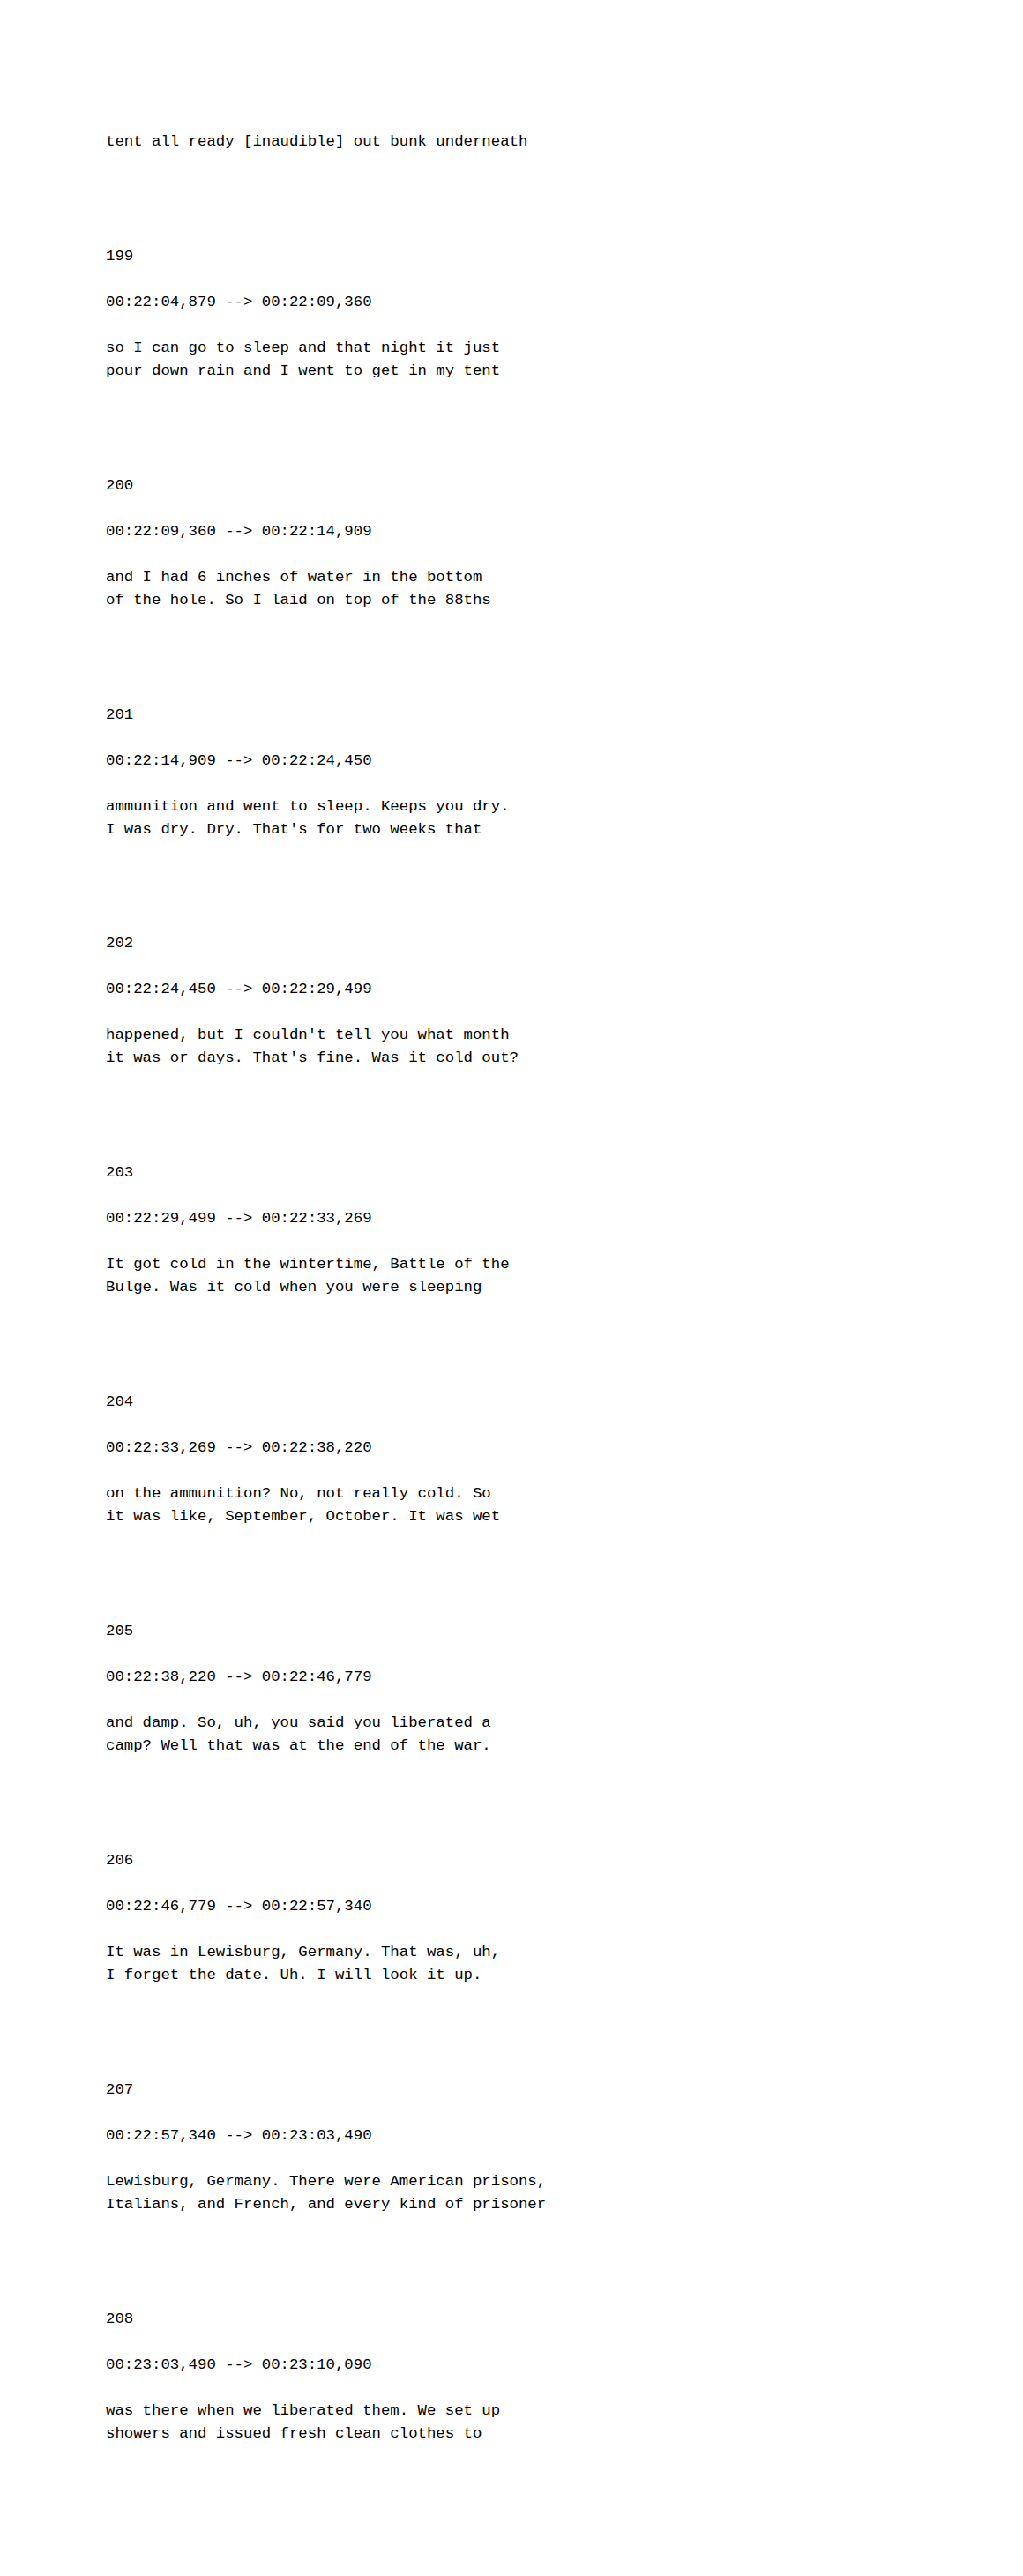tent all ready [inaudible] out bunk underneath
199 00:22:04,879 --> 00:22:09,360 so I can go to sleep and that night it just pour down rain and I went to get in my tent
200 00:22:09,360 --> 00:22:14,909 and I had 6 inches of water in the bottom of the hole. So I laid on top of the 88ths
201 00:22:14,909 --> 00:22:24,450 ammunition and went to sleep. Keeps you dry. I was dry. Dry. That's for two weeks that
202 00:22:24,450 --> 00:22:29,499 happened, but I couldn't tell you what month it was or days. That's fine. Was it cold out?
203 00:22:29,499 --> 00:22:33,269 It got cold in the wintertime, Battle of the Bulge. Was it cold when you were sleeping
204 00:22:33,269 --> 00:22:38,220 on the ammunition? No, not really cold. So it was like, September, October. It was wet
205 00:22:38,220 --> 00:22:46,779 and damp. So, uh, you said you liberated a camp? Well that was at the end of the war.
206 00:22:46,779 --> 00:22:57,340 It was in Lewisburg, Germany. That was, uh, I forget the date. Uh. I will look it up.
207 00:22:57,340 --> 00:23:03,490 Lewisburg, Germany. There were American prisons, Italians, and French, and every kind of prisoner
208 00:23:03,490 --> 00:23:10,090 was there when we liberated them. We set up showers and issued fresh clean clothes to